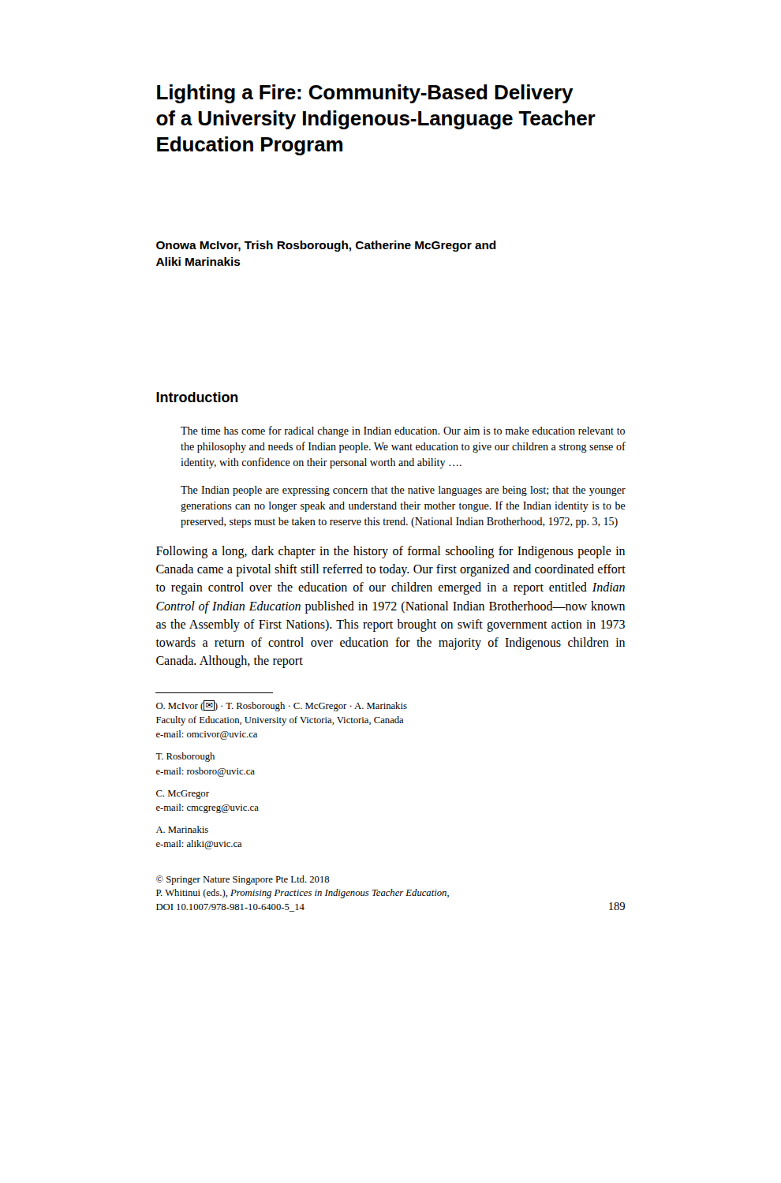Lighting a Fire: Community-Based Delivery
of a University Indigenous-Language Teacher
Education Program
Onowa McIvor, Trish Rosborough, Catherine McGregor and
Aliki Marinakis
Introduction
The time has come for radical change in Indian education. Our aim is to make education relevant to the philosophy and needs of Indian people. We want education to give our children a strong sense of identity, with confidence on their personal worth and ability ….
The Indian people are expressing concern that the native languages are being lost; that the younger generations can no longer speak and understand their mother tongue. If the Indian identity is to be preserved, steps must be taken to reserve this trend. (National Indian Brotherhood, 1972, pp. 3, 15)
Following a long, dark chapter in the history of formal schooling for Indigenous people in Canada came a pivotal shift still referred to today. Our first organized and coordinated effort to regain control over the education of our children emerged in a report entitled Indian Control of Indian Education published in 1972 (National Indian Brotherhood—now known as the Assembly of First Nations). This report brought on swift government action in 1973 towards a return of control over education for the majority of Indigenous children in Canada. Although, the report
O. McIvor (✉) · T. Rosborough · C. McGregor · A. Marinakis
Faculty of Education, University of Victoria, Victoria, Canada
e-mail: omcivor@uvic.ca
T. Rosborough
e-mail: rosboro@uvic.ca
C. McGregor
e-mail: cmcgreg@uvic.ca
A. Marinakis
e-mail: aliki@uvic.ca
© Springer Nature Singapore Pte Ltd. 2018
P. Whitinui (eds.), Promising Practices in Indigenous Teacher Education,
DOI 10.1007/978-981-10-6400-5_14
189